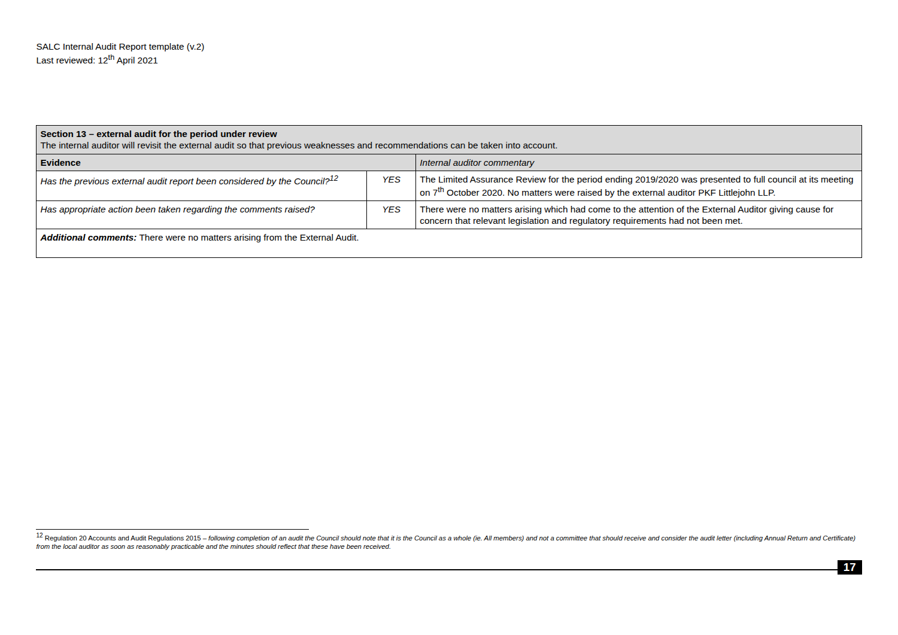SALC Internal Audit Report template (v.2)
Last reviewed: 12th April 2021
S Suffolk
Association of
Local Councils
stronger together
| Section 13 – external audit for the period under review The internal auditor will revisit the external audit so that previous weaknesses and recommendations can be taken into account. |
| Evidence | Internal auditor commentary |
| Has the previous external audit report been considered by the Council? 12 | YES | The Limited Assurance Review for the period ending 2019/2020 was presented to full council at its meeting on 7 th October 2020. No matters were raised by the external auditor PKF Littlejohn LLP. |
| Has appropriate action been taken regarding the comments raised? | YES | There were no matters arising which had come to the attention of the External Auditor giving cause for concern that relevant legislation and regulatory requirements had not been met. |
| Additional comments: There were no matters arising from the External Audit. |
12 Regulation 20 Accounts and Audit Regulations 2015 – following completion of an audit the Council should note that it is the Council as a whole (ie. All members) and not a committee that should receive and consider the audit letter (including Annual Return and Certificate) from the local auditor as soon as reasonably practicable and the minutes should reflect that these have been received.
17
`